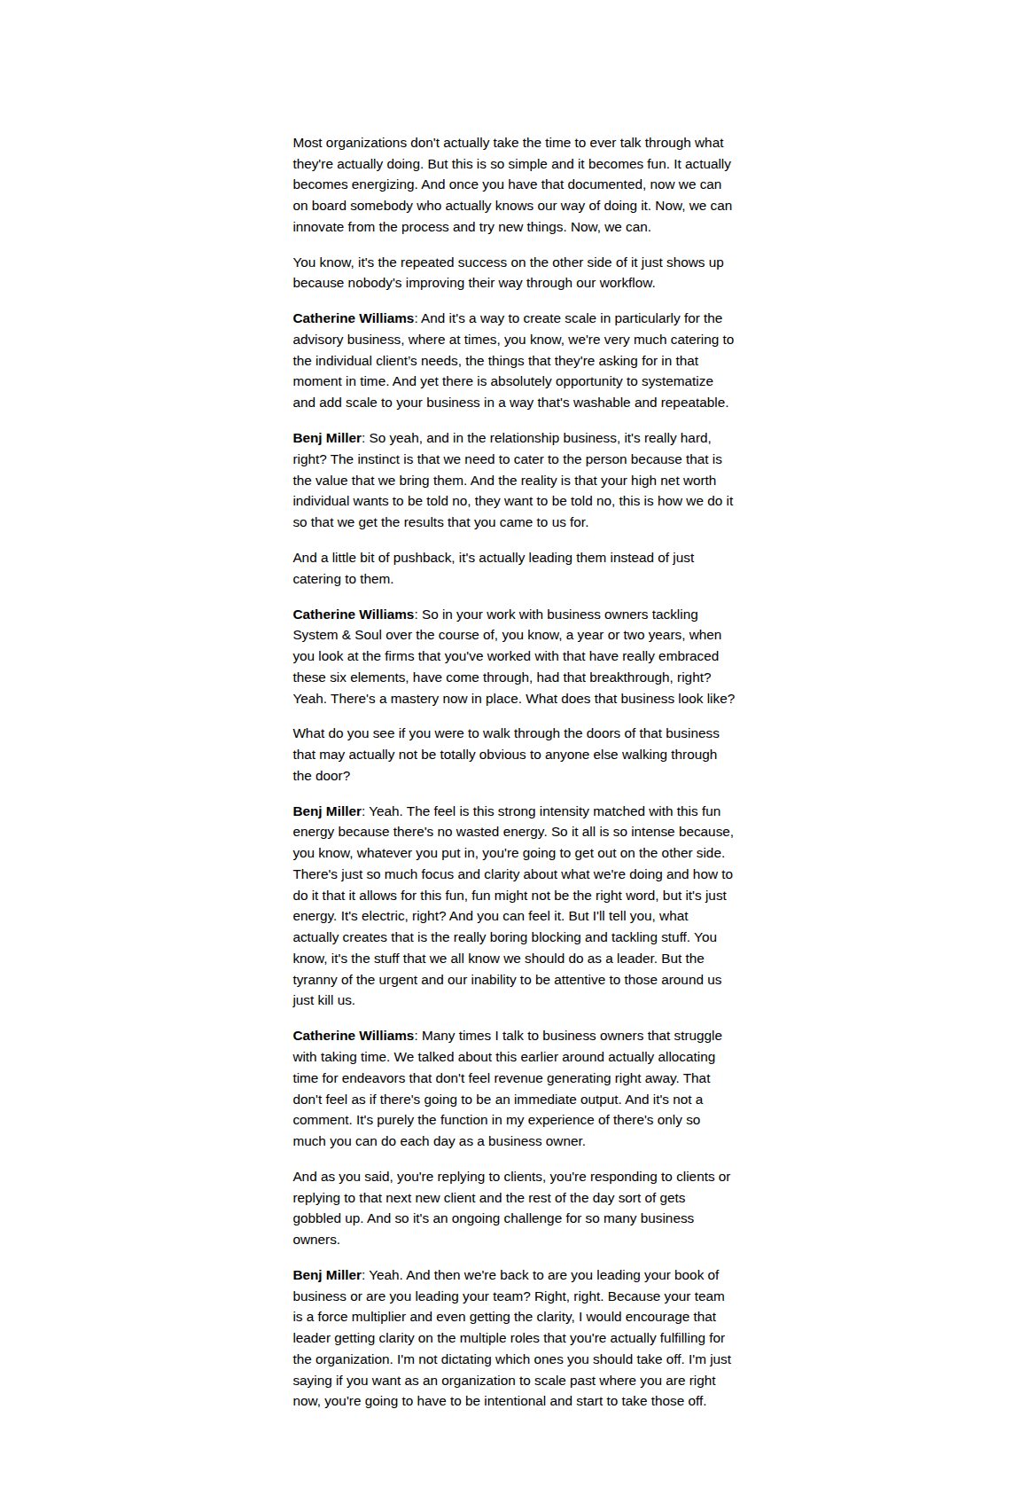Most organizations don't actually take the time to ever talk through what they're actually doing. But this is so simple and it becomes fun. It actually becomes energizing. And once you have that documented, now we can on board somebody who actually knows our way of doing it. Now, we can innovate from the process and try new things. Now, we can.
You know, it's the repeated success on the other side of it just shows up because nobody's improving their way through our workflow.
Catherine Williams: And it's a way to create scale in particularly for the advisory business, where at times, you know, we're very much catering to the individual client’s needs, the things that they're asking for in that moment in time. And yet there is absolutely opportunity to systematize and add scale to your business in a way that's washable and repeatable.
Benj Miller: So yeah, and in the relationship business, it's really hard, right? The instinct is that we need to cater to the person because that is the value that we bring them. And the reality is that your high net worth individual wants to be told no, they want to be told no, this is how we do it so that we get the results that you came to us for.
And a little bit of pushback, it's actually leading them instead of just catering to them.
Catherine Williams: So in your work with business owners tackling System & Soul over the course of, you know, a year or two years, when you look at the firms that you've worked with that have really embraced these six elements, have come through, had that breakthrough, right? Yeah. There's a mastery now in place. What does that business look like?
What do you see if you were to walk through the doors of that business that may actually not be totally obvious to anyone else walking through the door?
Benj Miller: Yeah. The feel is this strong intensity matched with this fun energy because there's no wasted energy. So it all is so intense because, you know, whatever you put in, you're going to get out on the other side. There's just so much focus and clarity about what we're doing and how to do it that it allows for this fun, fun might not be the right word, but it's just energy. It's electric, right? And you can feel it. But I'll tell you, what actually creates that is the really boring blocking and tackling stuff. You know, it's the stuff that we all know we should do as a leader. But the tyranny of the urgent and our inability to be attentive to those around us just kill us.
Catherine Williams: Many times I talk to business owners that struggle with taking time. We talked about this earlier around actually allocating time for endeavors that don't feel revenue generating right away. That don't feel as if there's going to be an immediate output. And it's not a comment. It's purely the function in my experience of there's only so much you can do each day as a business owner.
And as you said, you're replying to clients, you're responding to clients or replying to that next new client and the rest of the day sort of gets gobbled up. And so it's an ongoing challenge for so many business owners.
Benj Miller: Yeah. And then we're back to are you leading your book of business or are you leading your team? Right, right. Because your team is a force multiplier and even getting the clarity, I would encourage that leader getting clarity on the multiple roles that you're actually fulfilling for the organization. I'm not dictating which ones you should take off. I'm just saying if you want as an organization to scale past where you are right now, you're going to have to be intentional and start to take those off.